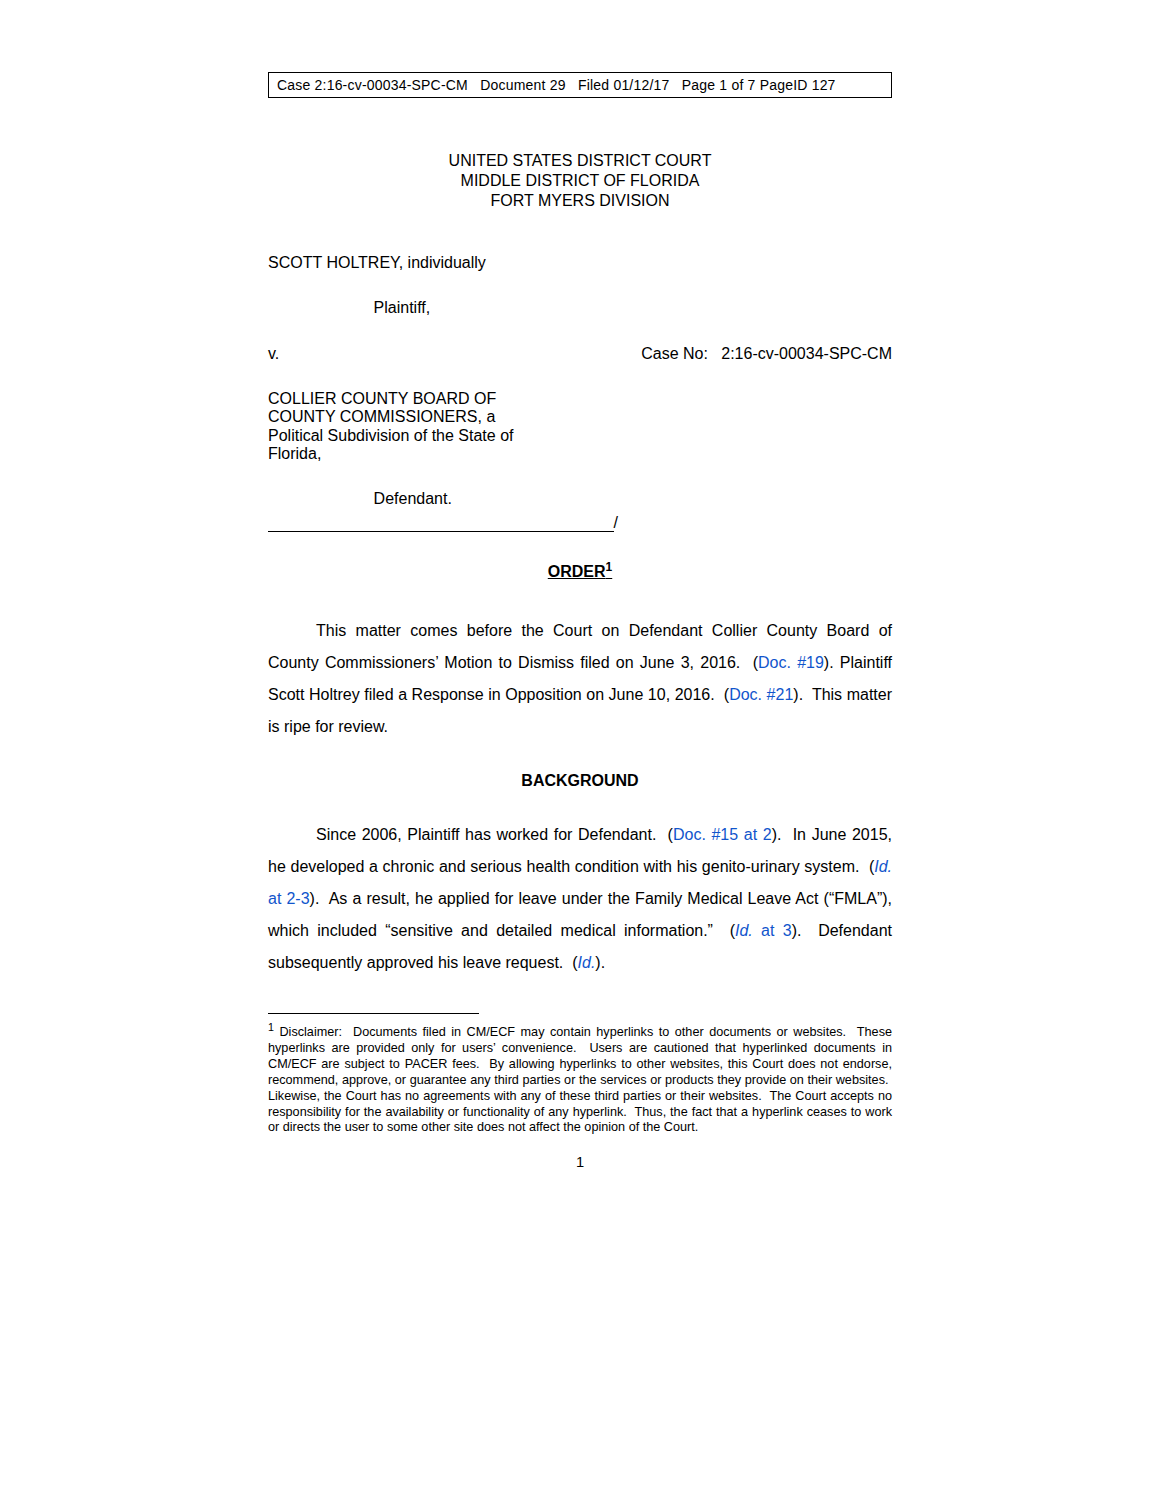Case 2:16-cv-00034-SPC-CM Document 29 Filed 01/12/17 Page 1 of 7 PageID 127
UNITED STATES DISTRICT COURT
MIDDLE DISTRICT OF FLORIDA
FORT MYERS DIVISION
SCOTT HOLTREY, individually
Plaintiff,
v.
Case No: 2:16-cv-00034-SPC-CM
COLLIER COUNTY BOARD OF
COUNTY COMMISSIONERS, a
Political Subdivision of the State of
Florida,
Defendant.
/
ORDER1
This matter comes before the Court on Defendant Collier County Board of County Commissioners’ Motion to Dismiss filed on June 3, 2016. (Doc. #19). Plaintiff Scott Holtrey filed a Response in Opposition on June 10, 2016. (Doc. #21). This matter is ripe for review.
BACKGROUND
Since 2006, Plaintiff has worked for Defendant. (Doc. #15 at 2). In June 2015, he developed a chronic and serious health condition with his genito-urinary system. (Id. at 2-3). As a result, he applied for leave under the Family Medical Leave Act (“FMLA”), which included “sensitive and detailed medical information.” (Id. at 3). Defendant subsequently approved his leave request. (Id.).
1 Disclaimer: Documents filed in CM/ECF may contain hyperlinks to other documents or websites. These hyperlinks are provided only for users’ convenience. Users are cautioned that hyperlinked documents in CM/ECF are subject to PACER fees. By allowing hyperlinks to other websites, this Court does not endorse, recommend, approve, or guarantee any third parties or the services or products they provide on their websites. Likewise, the Court has no agreements with any of these third parties or their websites. The Court accepts no responsibility for the availability or functionality of any hyperlink. Thus, the fact that a hyperlink ceases to work or directs the user to some other site does not affect the opinion of the Court.
1